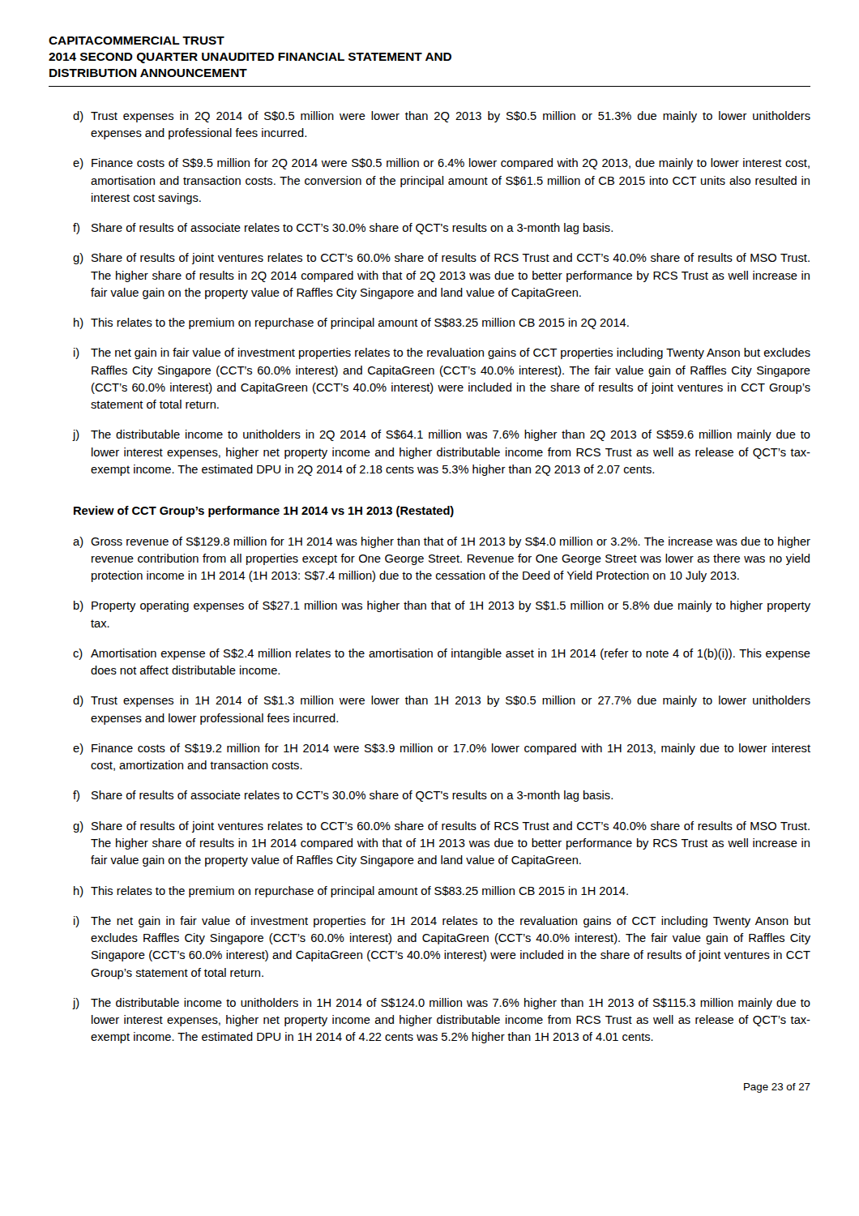CAPITACOMMERCIAL TRUST
2014 SECOND QUARTER UNAUDITED FINANCIAL STATEMENT AND
DISTRIBUTION ANNOUNCEMENT
d) Trust expenses in 2Q 2014 of S$0.5 million were lower than 2Q 2013 by S$0.5 million or 51.3% due mainly to lower unitholders expenses and professional fees incurred.
e) Finance costs of S$9.5 million for 2Q 2014 were S$0.5 million or 6.4% lower compared with 2Q 2013, due mainly to lower interest cost, amortisation and transaction costs. The conversion of the principal amount of S$61.5 million of CB 2015 into CCT units also resulted in interest cost savings.
f) Share of results of associate relates to CCT’s 30.0% share of QCT's results on a 3-month lag basis.
g) Share of results of joint ventures relates to CCT’s 60.0% share of results of RCS Trust and CCT’s 40.0% share of results of MSO Trust. The higher share of results in 2Q 2014 compared with that of 2Q 2013 was due to better performance by RCS Trust as well increase in fair value gain on the property value of Raffles City Singapore and land value of CapitaGreen.
h) This relates to the premium on repurchase of principal amount of S$83.25 million CB 2015 in 2Q 2014.
i) The net gain in fair value of investment properties relates to the revaluation gains of CCT properties including Twenty Anson but excludes Raffles City Singapore (CCT’s 60.0% interest) and CapitaGreen (CCT’s 40.0% interest). The fair value gain of Raffles City Singapore (CCT’s 60.0% interest) and CapitaGreen (CCT’s 40.0% interest) were included in the share of results of joint ventures in CCT Group’s statement of total return.
j) The distributable income to unitholders in 2Q 2014 of S$64.1 million was 7.6% higher than 2Q 2013 of S$59.6 million mainly due to lower interest expenses, higher net property income and higher distributable income from RCS Trust as well as release of QCT’s tax-exempt income. The estimated DPU in 2Q 2014 of 2.18 cents was 5.3% higher than 2Q 2013 of 2.07 cents.
Review of CCT Group’s performance 1H 2014 vs 1H 2013 (Restated)
a) Gross revenue of S$129.8 million for 1H 2014 was higher than that of 1H 2013 by S$4.0 million or 3.2%. The increase was due to higher revenue contribution from all properties except for One George Street. Revenue for One George Street was lower as there was no yield protection income in 1H 2014 (1H 2013: S$7.4 million) due to the cessation of the Deed of Yield Protection on 10 July 2013.
b) Property operating expenses of S$27.1 million was higher than that of 1H 2013 by S$1.5 million or 5.8% due mainly to higher property tax.
c) Amortisation expense of S$2.4 million relates to the amortisation of intangible asset in 1H 2014 (refer to note 4 of 1(b)(i)). This expense does not affect distributable income.
d) Trust expenses in 1H 2014 of S$1.3 million were lower than 1H 2013 by S$0.5 million or 27.7% due mainly to lower unitholders expenses and lower professional fees incurred.
e) Finance costs of S$19.2 million for 1H 2014 were S$3.9 million or 17.0% lower compared with 1H 2013, mainly due to lower interest cost, amortization and transaction costs.
f) Share of results of associate relates to CCT’s 30.0% share of QCT's results on a 3-month lag basis.
g) Share of results of joint ventures relates to CCT’s 60.0% share of results of RCS Trust and CCT’s 40.0% share of results of MSO Trust. The higher share of results in 1H 2014 compared with that of 1H 2013 was due to better performance by RCS Trust as well increase in fair value gain on the property value of Raffles City Singapore and land value of CapitaGreen.
h) This relates to the premium on repurchase of principal amount of S$83.25 million CB 2015 in 1H 2014.
i) The net gain in fair value of investment properties for 1H 2014 relates to the revaluation gains of CCT including Twenty Anson but excludes Raffles City Singapore (CCT’s 60.0% interest) and CapitaGreen (CCT’s 40.0% interest). The fair value gain of Raffles City Singapore (CCT’s 60.0% interest) and CapitaGreen (CCT’s 40.0% interest) were included in the share of results of joint ventures in CCT Group’s statement of total return.
j) The distributable income to unitholders in 1H 2014 of S$124.0 million was 7.6% higher than 1H 2013 of S$115.3 million mainly due to lower interest expenses, higher net property income and higher distributable income from RCS Trust as well as release of QCT’s tax-exempt income. The estimated DPU in 1H 2014 of 4.22 cents was 5.2% higher than 1H 2013 of 4.01 cents.
Page 23 of 27